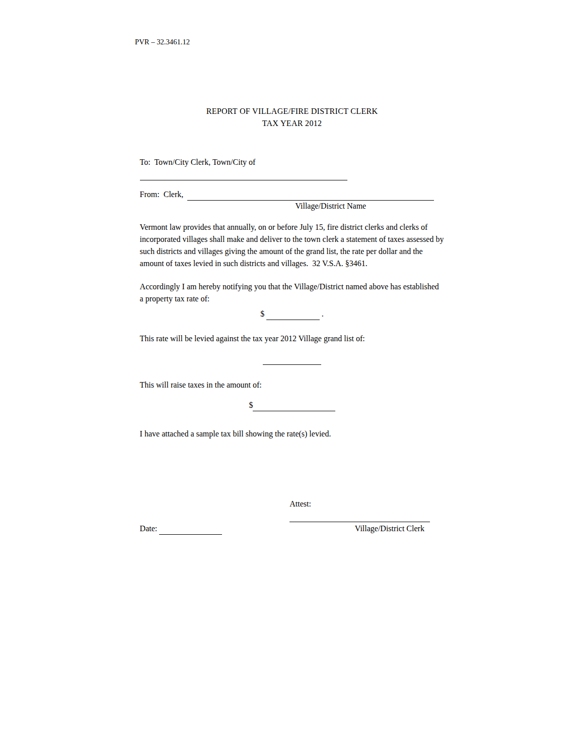PVR – 32.3461.12
REPORT OF VILLAGE/FIRE DISTRICT CLERK
TAX YEAR 2012
To: Town/City Clerk, Town/City of
From: Clerk,
Village/District Name
Vermont law provides that annually, on or before July 15, fire district clerks and clerks of incorporated villages shall make and deliver to the town clerk a statement of taxes assessed by such districts and villages giving the amount of the grand list, the rate per dollar and the amount of taxes levied in such districts and villages. 32 V.S.A. §3461.
Accordingly I am hereby notifying you that the Village/District named above has established a property tax rate of:
$ .
This rate will be levied against the tax year 2012 Village grand list of:
This will raise taxes in the amount of:
$
I have attached a sample tax bill showing the rate(s) levied.
Date:
Attest: Village/District Clerk